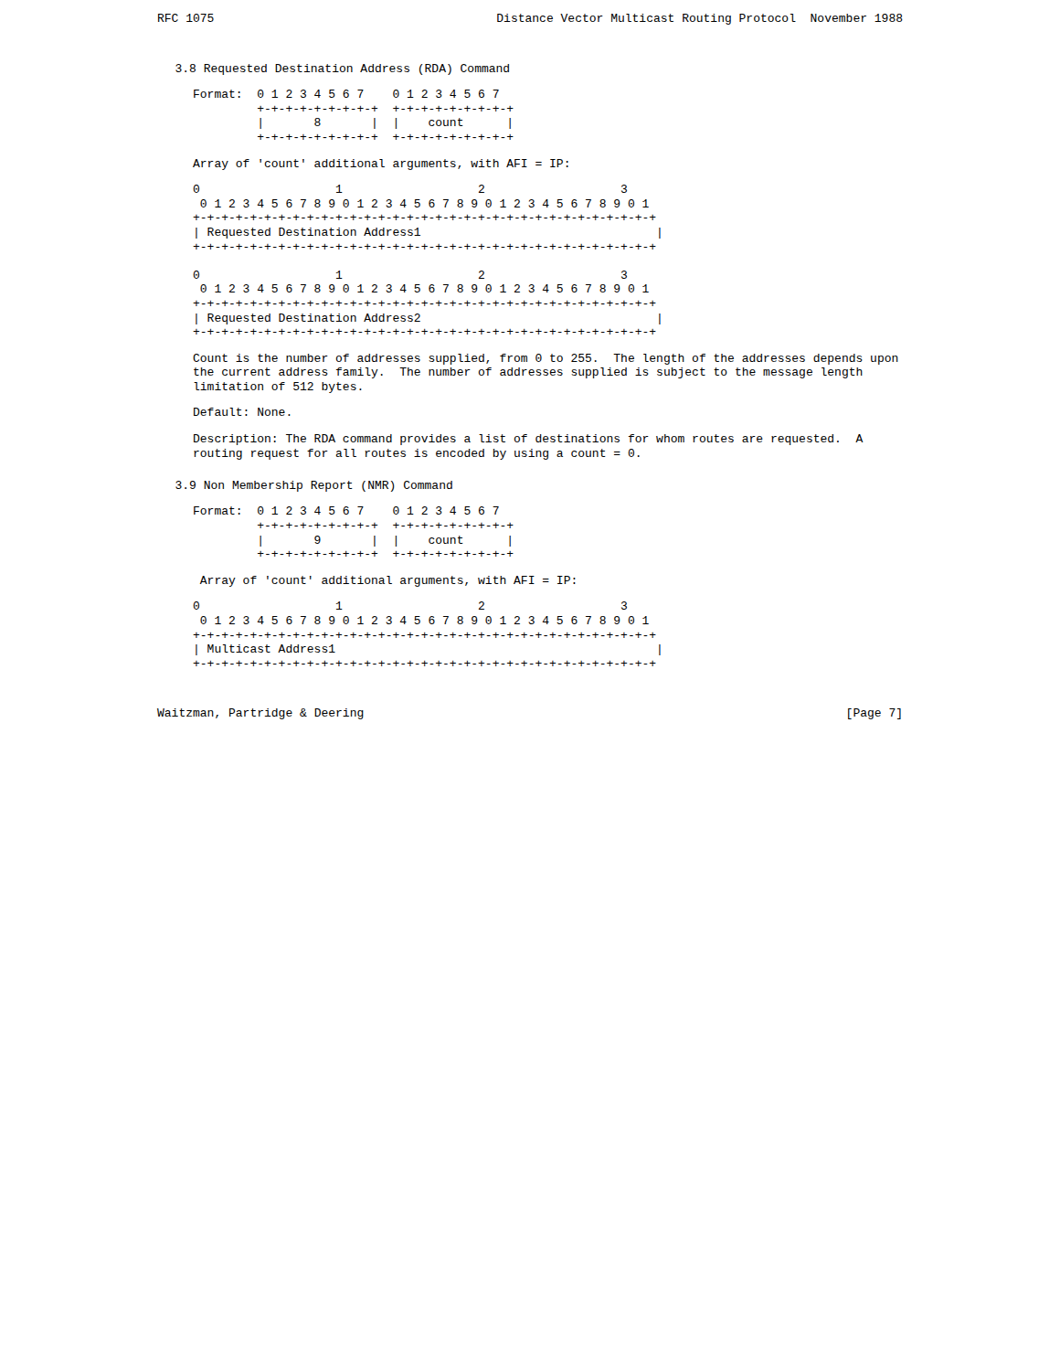RFC 1075 Distance Vector Multicast Routing Protocol November 1988
3.8 Requested Destination Address (RDA) Command
Format:  0 1 2 3 4 5 6 7    0 1 2 3 4 5 6 7
         +-+-+-+-+-+-+-+-+  +-+-+-+-+-+-+-+-+
         |       8       |  |    count      |
         +-+-+-+-+-+-+-+-+  +-+-+-+-+-+-+-+-+
Array of 'count' additional arguments, with AFI = IP:
0                   1                   2                   3
 0 1 2 3 4 5 6 7 8 9 0 1 2 3 4 5 6 7 8 9 0 1 2 3 4 5 6 7 8 9 0 1
+-+-+-+-+-+-+-+-+-+-+-+-+-+-+-+-+-+-+-+-+-+-+-+-+-+-+-+-+-+-+-+-+
| Requested Destination Address1                                 |
+-+-+-+-+-+-+-+-+-+-+-+-+-+-+-+-+-+-+-+-+-+-+-+-+-+-+-+-+-+-+-+-+

0                   1                   2                   3
 0 1 2 3 4 5 6 7 8 9 0 1 2 3 4 5 6 7 8 9 0 1 2 3 4 5 6 7 8 9 0 1
+-+-+-+-+-+-+-+-+-+-+-+-+-+-+-+-+-+-+-+-+-+-+-+-+-+-+-+-+-+-+-+-+
| Requested Destination Address2                                 |
+-+-+-+-+-+-+-+-+-+-+-+-+-+-+-+-+-+-+-+-+-+-+-+-+-+-+-+-+-+-+-+-+
Count is the number of addresses supplied, from 0 to 255. The length of the addresses depends upon the current address family. The number of addresses supplied is subject to the message length limitation of 512 bytes.
Default: None.
Description: The RDA command provides a list of destinations for whom routes are requested. A routing request for all routes is encoded by using a count = 0.
3.9 Non Membership Report (NMR) Command
Format:  0 1 2 3 4 5 6 7    0 1 2 3 4 5 6 7
         +-+-+-+-+-+-+-+-+  +-+-+-+-+-+-+-+-+
         |       9       |  |    count      |
         +-+-+-+-+-+-+-+-+  +-+-+-+-+-+-+-+-+
Array of 'count' additional arguments, with AFI = IP:
0                   1                   2                   3
 0 1 2 3 4 5 6 7 8 9 0 1 2 3 4 5 6 7 8 9 0 1 2 3 4 5 6 7 8 9 0 1
+-+-+-+-+-+-+-+-+-+-+-+-+-+-+-+-+-+-+-+-+-+-+-+-+-+-+-+-+-+-+-+-+
| Multicast Address1                                             |
+-+-+-+-+-+-+-+-+-+-+-+-+-+-+-+-+-+-+-+-+-+-+-+-+-+-+-+-+-+-+-+-+
Waitzman, Partridge & Deering [Page 7]